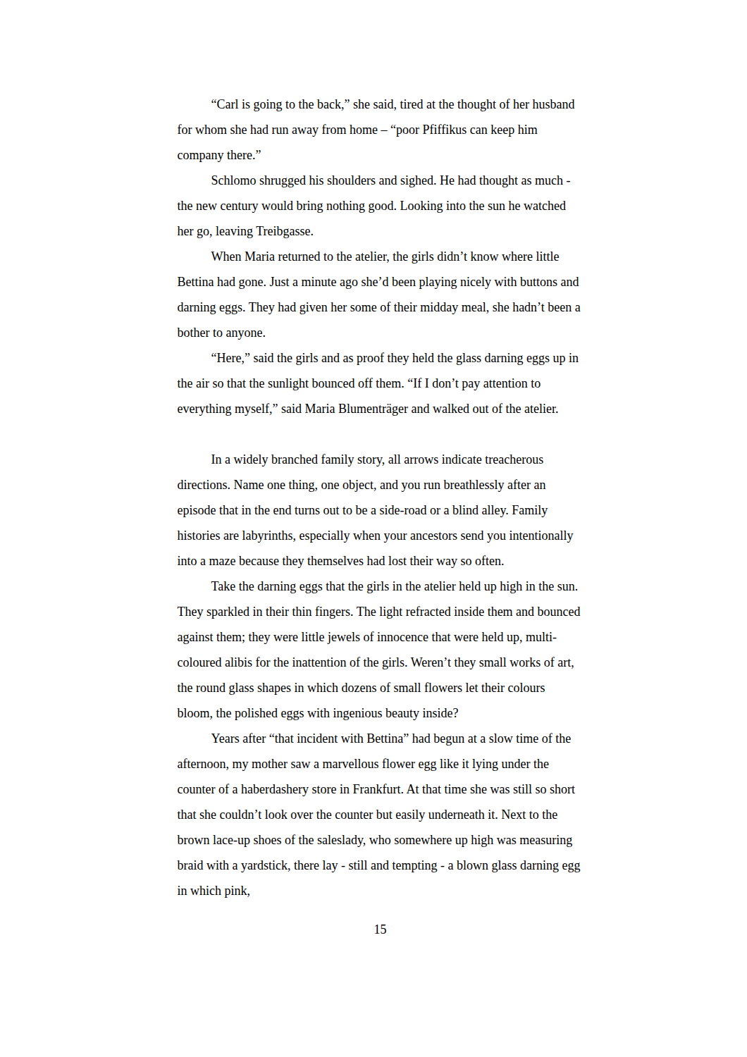“Carl is going to the back,” she said, tired at the thought of her husband for whom she had run away from home – “poor Pfiffikus can keep him company there.”
Schlomo shrugged his shoulders and sighed. He had thought as much - the new century would bring nothing good. Looking into the sun he watched her go, leaving Treibgasse.
When Maria returned to the atelier, the girls didn’t know where little Bettina had gone. Just a minute ago she’d been playing nicely with buttons and darning eggs. They had given her some of their midday meal, she hadn’t been a bother to anyone.
“Here,” said the girls and as proof they held the glass darning eggs up in the air so that the sunlight bounced off them. “If I don’t pay attention to everything myself,” said Maria Blumenträger and walked out of the atelier.
In a widely branched family story, all arrows indicate treacherous directions. Name one thing, one object, and you run breathlessly after an episode that in the end turns out to be a side-road or a blind alley. Family histories are labyrinths, especially when your ancestors send you intentionally into a maze because they themselves had lost their way so often.
Take the darning eggs that the girls in the atelier held up high in the sun. They sparkled in their thin fingers. The light refracted inside them and bounced against them; they were little jewels of innocence that were held up, multi-coloured alibis for the inattention of the girls. Weren’t they small works of art, the round glass shapes in which dozens of small flowers let their colours bloom, the polished eggs with ingenious beauty inside?
Years after “that incident with Bettina” had begun at a slow time of the afternoon, my mother saw a marvellous flower egg like it lying under the counter of a haberdashery store in Frankfurt. At that time she was still so short that she couldn’t look over the counter but easily underneath it. Next to the brown lace-up shoes of the saleslady, who somewhere up high was measuring braid with a yardstick, there lay - still and tempting - a blown glass darning egg in which pink,
15